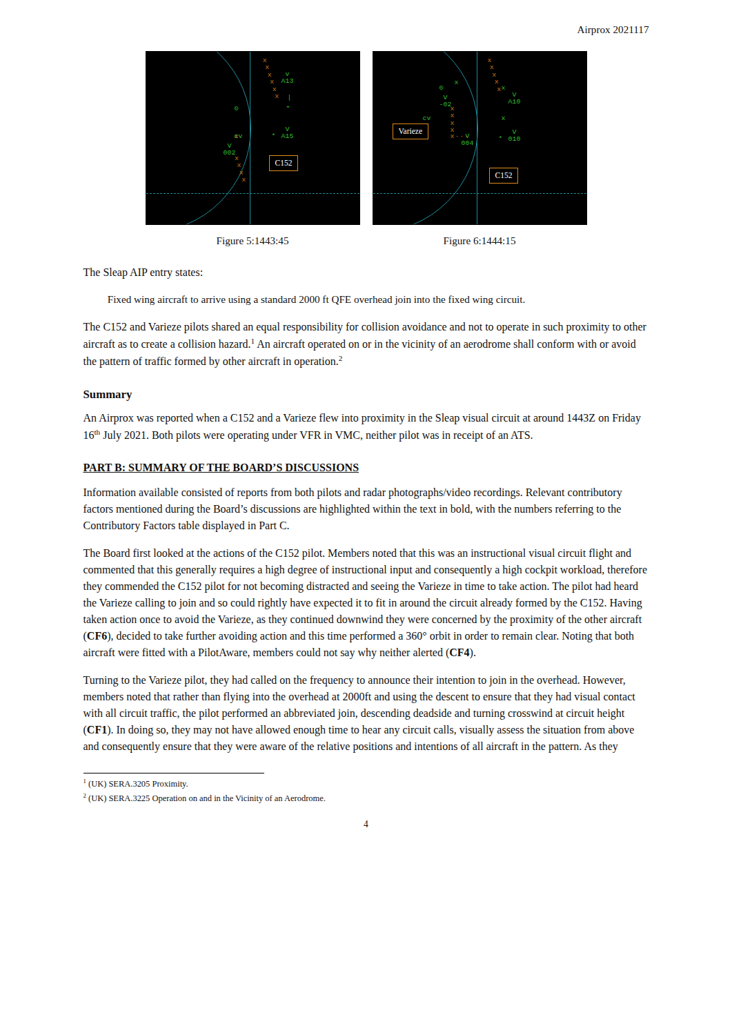Airprox 2021117
x
x
x
x
x
x
v
A13
|
*
V
A15
*
cv
V
002
x
x
x
x
x
⊙
C152
x
x
x
x
x
x
V
-02
x
x
x
x
V
A10
x
x
cv
V
004
x···
V
010
*
⊙
Varieze
C152
Figure 5:1443:45
Figure 6:1444:15
The Sleap AIP entry states:
Fixed wing aircraft to arrive using a standard 2000 ft QFE overhead join into the fixed wing circuit.
The C152 and Varieze pilots shared an equal responsibility for collision avoidance and not to operate in such proximity to other aircraft as to create a collision hazard.1 An aircraft operated on or in the vicinity of an aerodrome shall conform with or avoid the pattern of traffic formed by other aircraft in operation.2
Summary
An Airprox was reported when a C152 and a Varieze flew into proximity in the Sleap visual circuit at around 1443Z on Friday 16th July 2021. Both pilots were operating under VFR in VMC, neither pilot was in receipt of an ATS.
PART B: SUMMARY OF THE BOARD’S DISCUSSIONS
Information available consisted of reports from both pilots and radar photographs/video recordings. Relevant contributory factors mentioned during the Board’s discussions are highlighted within the text in bold, with the numbers referring to the Contributory Factors table displayed in Part C.
The Board first looked at the actions of the C152 pilot. Members noted that this was an instructional visual circuit flight and commented that this generally requires a high degree of instructional input and consequently a high cockpit workload, therefore they commended the C152 pilot for not becoming distracted and seeing the Varieze in time to take action. The pilot had heard the Varieze calling to join and so could rightly have expected it to fit in around the circuit already formed by the C152. Having taken action once to avoid the Varieze, as they continued downwind they were concerned by the proximity of the other aircraft (CF6), decided to take further avoiding action and this time performed a 360° orbit in order to remain clear. Noting that both aircraft were fitted with a PilotAware, members could not say why neither alerted (CF4).
Turning to the Varieze pilot, they had called on the frequency to announce their intention to join in the overhead. However, members noted that rather than flying into the overhead at 2000ft and using the descent to ensure that they had visual contact with all circuit traffic, the pilot performed an abbreviated join, descending deadside and turning crosswind at circuit height (CF1). In doing so, they may not have allowed enough time to hear any circuit calls, visually assess the situation from above and consequently ensure that they were aware of the relative positions and intentions of all aircraft in the pattern. As they
1 (UK) SERA.3205 Proximity.
2 (UK) SERA.3225 Operation on and in the Vicinity of an Aerodrome.
4